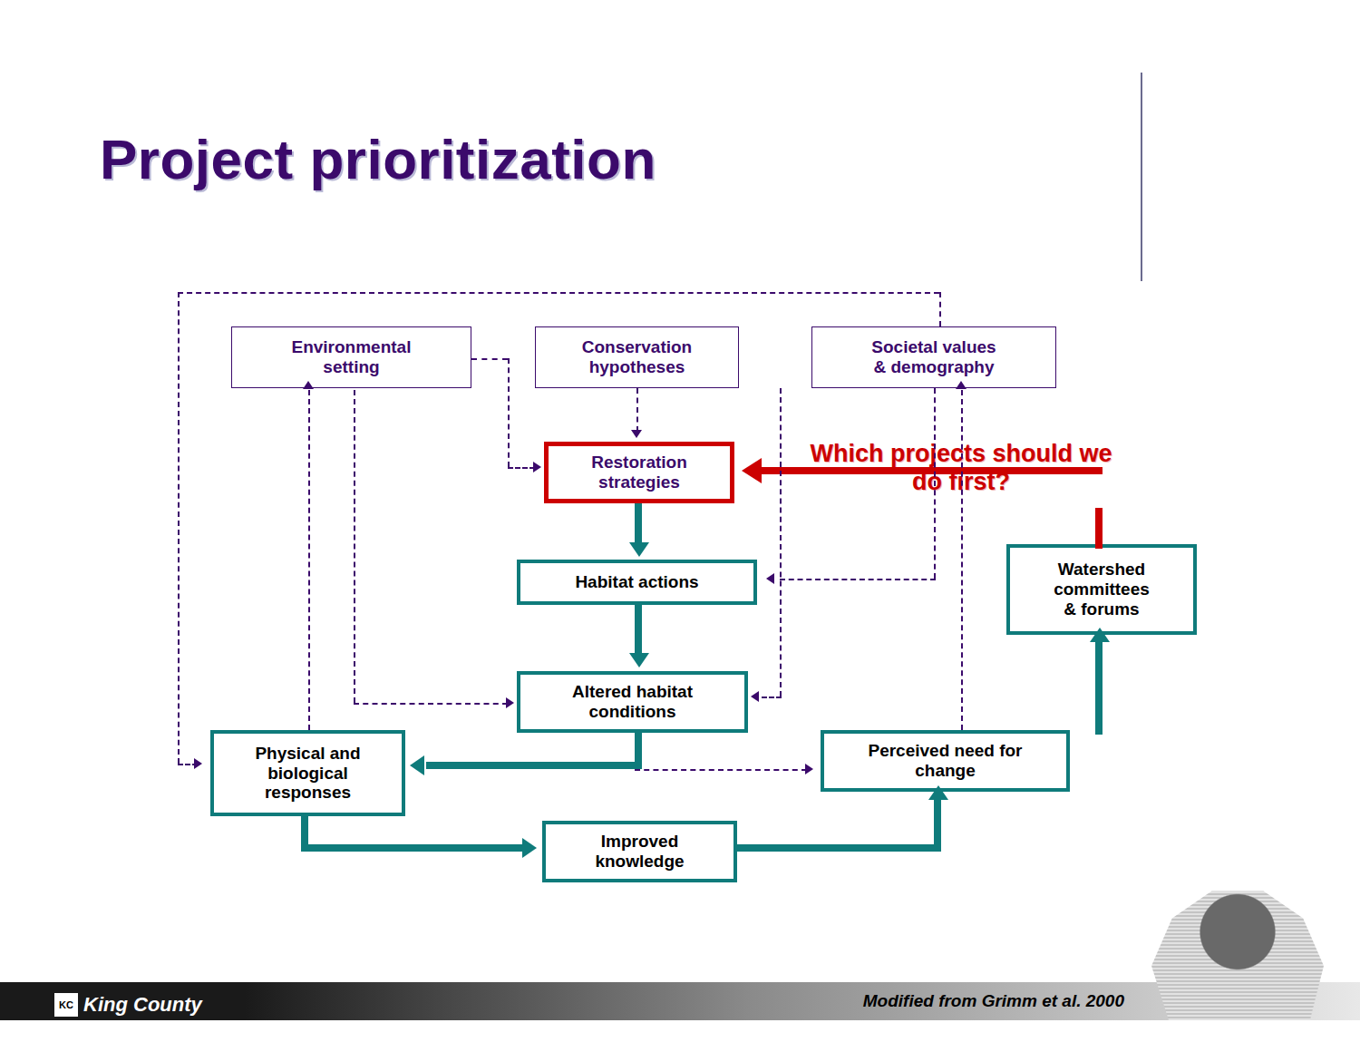Project prioritization
Environmental
setting
Conservation
hypotheses
Societal values
& demography
Restoration
strategies
Habitat actions
Altered habitat
conditions
Physical and
biological
responses
Perceived need for
change
Improved
knowledge
Watershed
committees
& forums
Which projects should we
do first?
KCKing County
Modified from Grimm et al. 2000